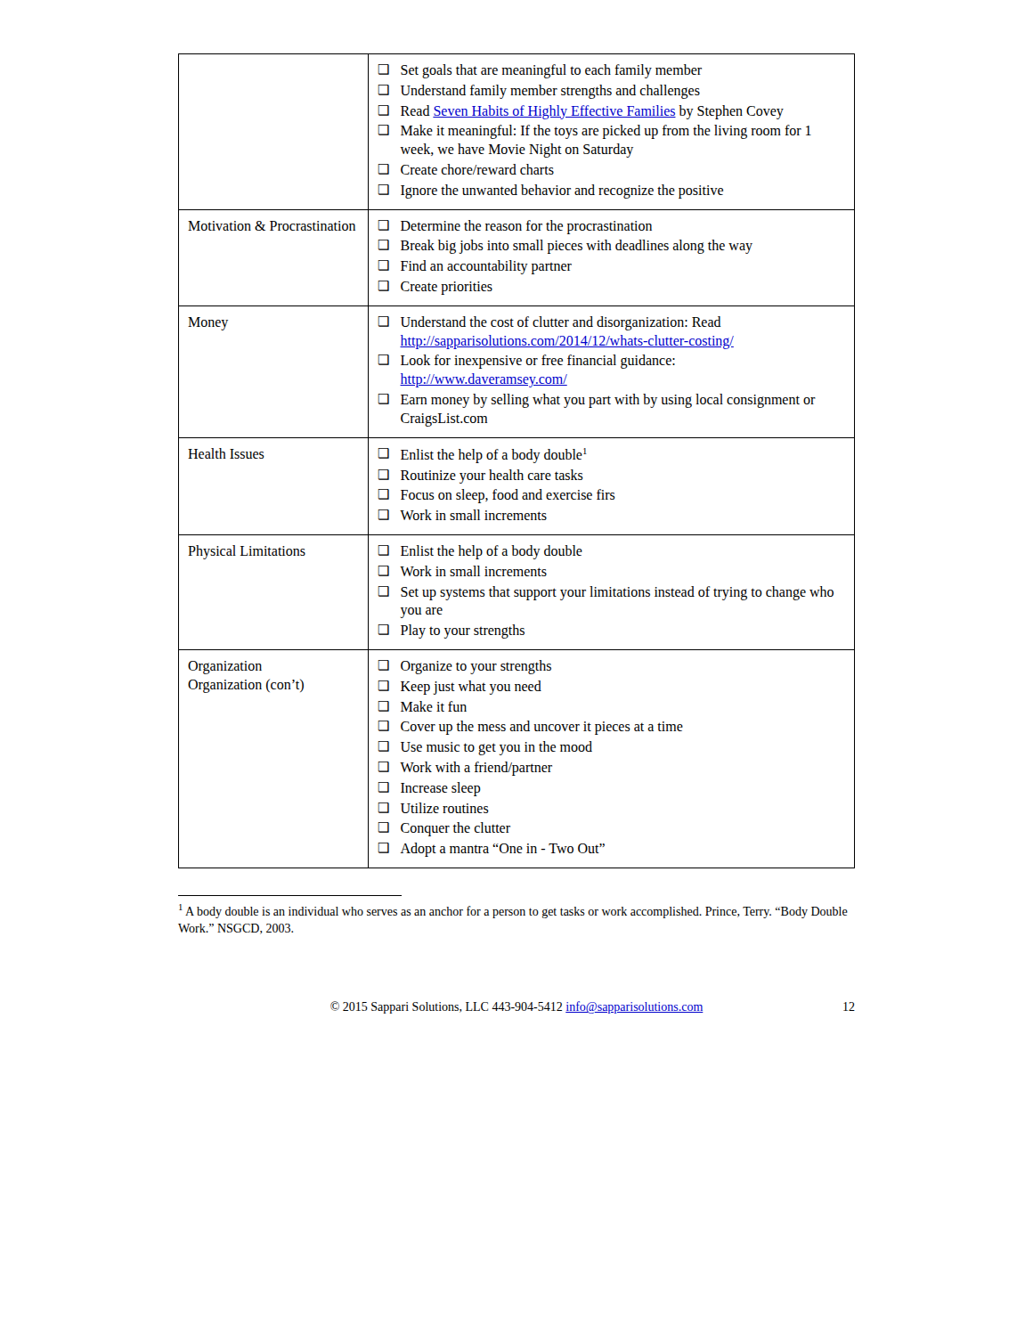| | Set goals that are meaningful to each family member Understand family member strengths and challenges Read Seven Habits of Highly Effective Families by Stephen Covey Make it meaningful: If the toys are picked up from the living room for 1 week, we have Movie Night on Saturday Create chore/reward charts Ignore the unwanted behavior and recognize the positive |
| Motivation & Procrastination | Determine the reason for the procrastination Break big jobs into small pieces with deadlines along the way Find an accountability partner Create priorities |
| Money | Understand the cost of clutter and disorganization: Read http://sapparisolutions.com/2014/12/whats-clutter-costing/ Look for inexpensive or free financial guidance: http://www.daveramsey.com/ Earn money by selling what you part with by using local consignment or CraigsList.com |
| Health Issues | Enlist the help of a body double 1 Routinize your health care tasks Focus on sleep, food and exercise firs Work in small increments |
| Physical Limitations | Enlist the help of a body double Work in small increments Set up systems that support your limitations instead of trying to change who you are Play to your strengths |
| Organization Organization (con’t) | Organize to your strengths Keep just what you need Make it fun Cover up the mess and uncover it pieces at a time Use music to get you in the mood Work with a friend/partner Increase sleep Utilize routines Conquer the clutter Adopt a mantra “One in - Two Out” |
1 A body double is an individual who serves as an anchor for a person to get tasks or work accomplished. Prince, Terry. “Body Double Work.” NSGCD, 2003.
© 2015 Sappari Solutions, LLC 443-904-5412 info@sapparisolutions.com 12